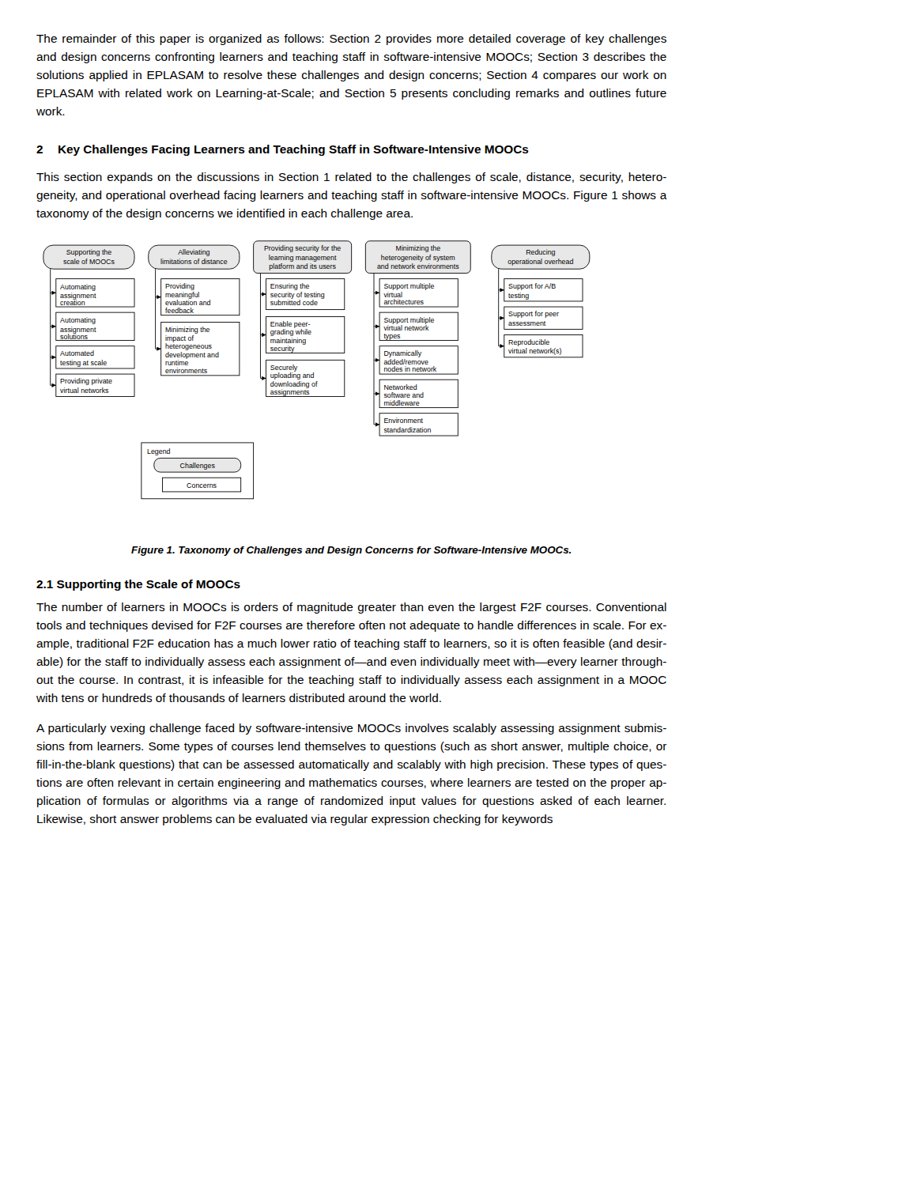The remainder of this paper is organized as follows: Section 2 provides more detailed coverage of key challenges and design concerns confronting learners and teaching staff in software-intensive MOOCs; Section 3 describes the solutions applied in EPLASAM to resolve these challenges and design concerns; Section 4 compares our work on EPLASAM with related work on Learning-at-Scale; and Section 5 presents concluding remarks and outlines future work.
2 Key Challenges Facing Learners and Teaching Staff in Software-Intensive MOOCs
This section expands on the discussions in Section 1 related to the challenges of scale, distance, security, heterogeneity, and operational overhead facing learners and teaching staff in software-intensive MOOCs. Figure 1 shows a taxonomy of the design concerns we identified in each challenge area.
Supporting the scale of MOOCs Automating assignment creation Automating assignment solutions Automated testing at scale Providing private virtual networks Alleviating limitations of distance Providing meaningful evaluation and feedback Minimizing the impact of heterogeneous development and runtime environments Providing security for the learning management platform and its users Ensuring the security of testing submitted code Enable peer- grading while maintaining security Securely uploading and downloading of assignments Minimizing the heterogeneity of system and network environments Support multiple virtual architectures Support multiple virtual network types Dynamically added/remove nodes in network Networked software and middleware Environment standardization Reducing operational overhead Support for A/B testing Support for peer assessment Reproducible virtual network(s) Legend Challenges Concerns
Figure 1. Taxonomy of Challenges and Design Concerns for Software-Intensive MOOCs.
2.1 Supporting the Scale of MOOCs
The number of learners in MOOCs is orders of magnitude greater than even the largest F2F courses. Conventional tools and techniques devised for F2F courses are therefore often not adequate to handle differences in scale. For example, traditional F2F education has a much lower ratio of teaching staff to learners, so it is often feasible (and desirable) for the staff to individually assess each assignment of—and even individually meet with—every learner throughout the course. In contrast, it is infeasible for the teaching staff to individually assess each assignment in a MOOC with tens or hundreds of thousands of learners distributed around the world.
A particularly vexing challenge faced by software-intensive MOOCs involves scalably assessing assignment submissions from learners. Some types of courses lend themselves to questions (such as short answer, multiple choice, or fill-in-the-blank questions) that can be assessed automatically and scalably with high precision. These types of questions are often relevant in certain engineering and mathematics courses, where learners are tested on the proper application of formulas or algorithms via a range of randomized input values for questions asked of each learner. Likewise, short answer problems can be evaluated via regular expression checking for keywords